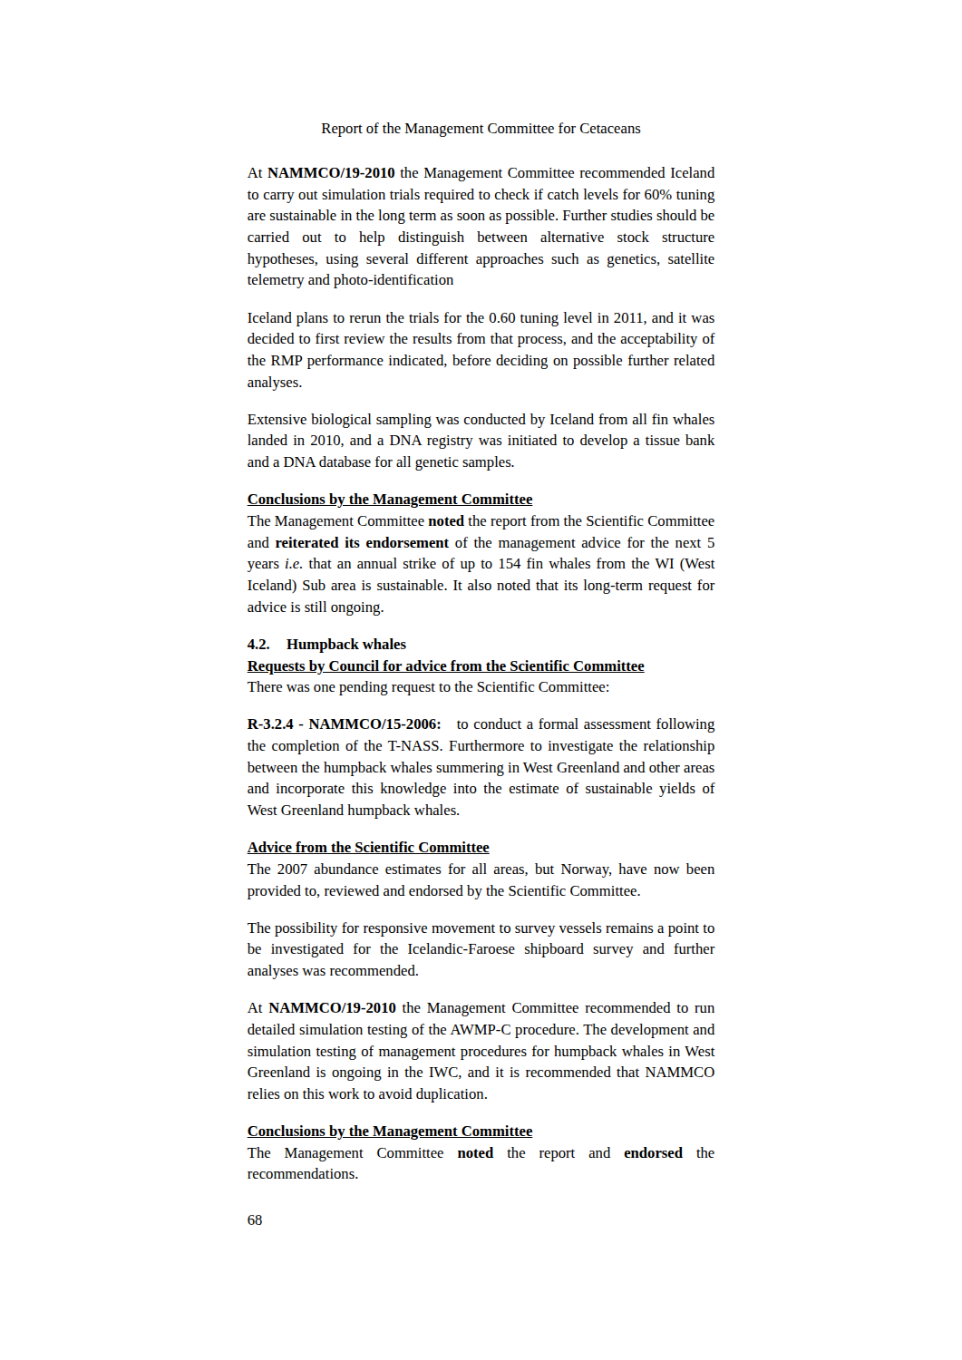Report of the Management Committee for Cetaceans
At NAMMCO/19-2010 the Management Committee recommended Iceland to carry out simulation trials required to check if catch levels for 60% tuning are sustainable in the long term as soon as possible. Further studies should be carried out to help distinguish between alternative stock structure hypotheses, using several different approaches such as genetics, satellite telemetry and photo-identification
Iceland plans to rerun the trials for the 0.60 tuning level in 2011, and it was decided to first review the results from that process, and the acceptability of the RMP performance indicated, before deciding on possible further related analyses.
Extensive biological sampling was conducted by Iceland from all fin whales landed in 2010, and a DNA registry was initiated to develop a tissue bank and a DNA database for all genetic samples.
Conclusions by the Management Committee
The Management Committee noted the report from the Scientific Committee and reiterated its endorsement of the management advice for the next 5 years i.e. that an annual strike of up to 154 fin whales from the WI (West Iceland) Sub area is sustainable. It also noted that its long-term request for advice is still ongoing.
4.2. Humpback whales
Requests by Council for advice from the Scientific Committee
There was one pending request to the Scientific Committee:
R-3.2.4 - NAMMCO/15-2006: to conduct a formal assessment following the completion of the T-NASS. Furthermore to investigate the relationship between the humpback whales summering in West Greenland and other areas and incorporate this knowledge into the estimate of sustainable yields of West Greenland humpback whales.
Advice from the Scientific Committee
The 2007 abundance estimates for all areas, but Norway, have now been provided to, reviewed and endorsed by the Scientific Committee.
The possibility for responsive movement to survey vessels remains a point to be investigated for the Icelandic-Faroese shipboard survey and further analyses was recommended.
At NAMMCO/19-2010 the Management Committee recommended to run detailed simulation testing of the AWMP-C procedure. The development and simulation testing of management procedures for humpback whales in West Greenland is ongoing in the IWC, and it is recommended that NAMMCO relies on this work to avoid duplication.
Conclusions by the Management Committee
The Management Committee noted the report and endorsed the recommendations.
68